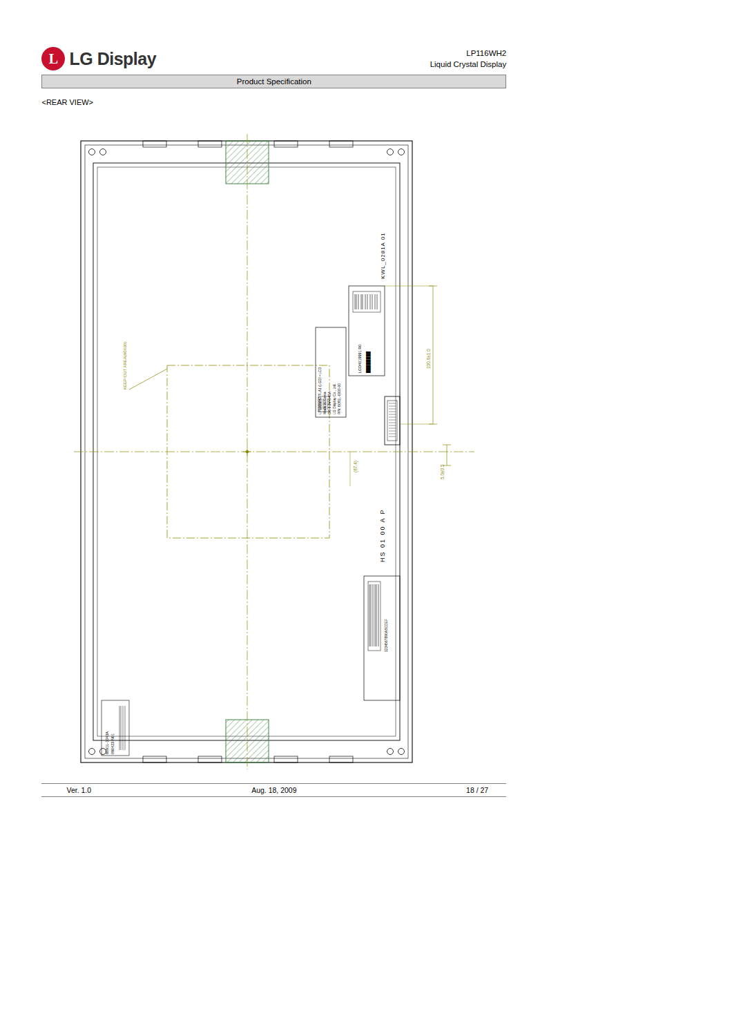L
LG Display
LP116WH2
Liquid Crystal Display
Product Specification
<REAR VIEW>
KEEP OUT AREA(90X90) LGD4019991 R0 ████████ LP116WH2-TLA1 (LGD) • LCD Made in Korea DC 3.3V 0.45A LG Display Co., Ltd. P/N: 6091L-0000-00 KWL_0281A 01 100.0±1.0 5.0±0.5 (87.4) HS 01 00 A P 1234567890ABCDEF 6091L-1043A 090423 N01
Ver. 1.0
Aug. 18, 2009
18 / 27